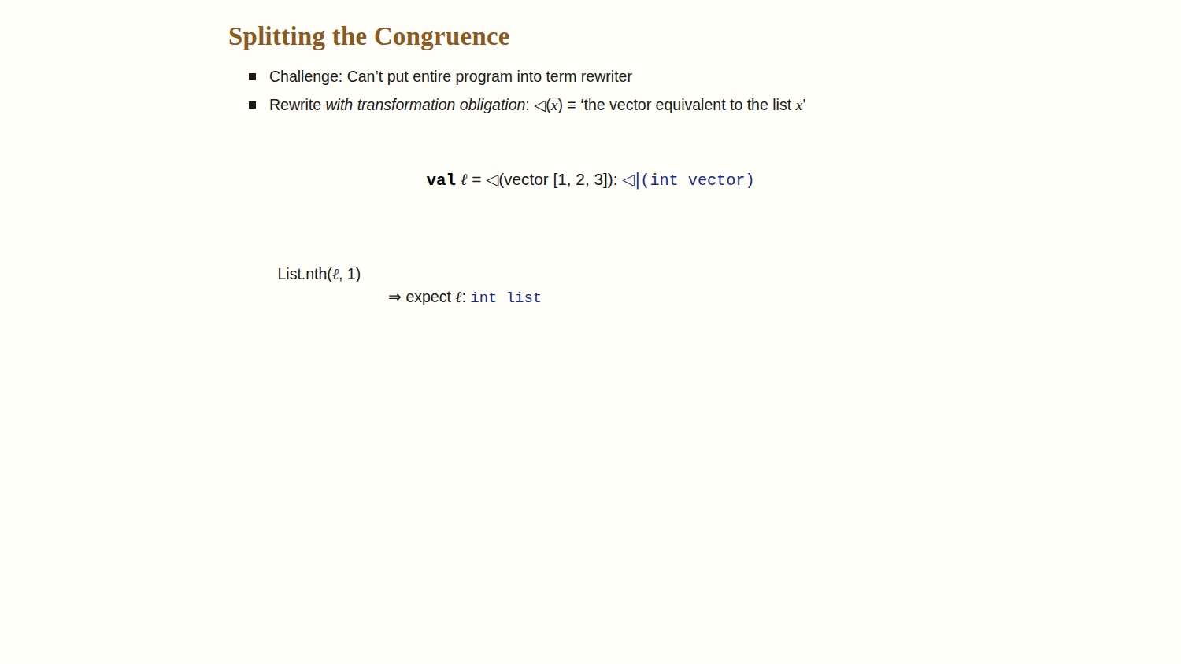Splitting the Congruence
Challenge: Can’t put entire program into term rewriter
Rewrite with transformation obligation: ◁(x) ≡ ‘the vector equivalent to the list x’
val ℓ = ◁(vector [1, 2, 3]): ◁|(int vector)
List.nth(ℓ, 1) ⇒ expect ℓ: int list